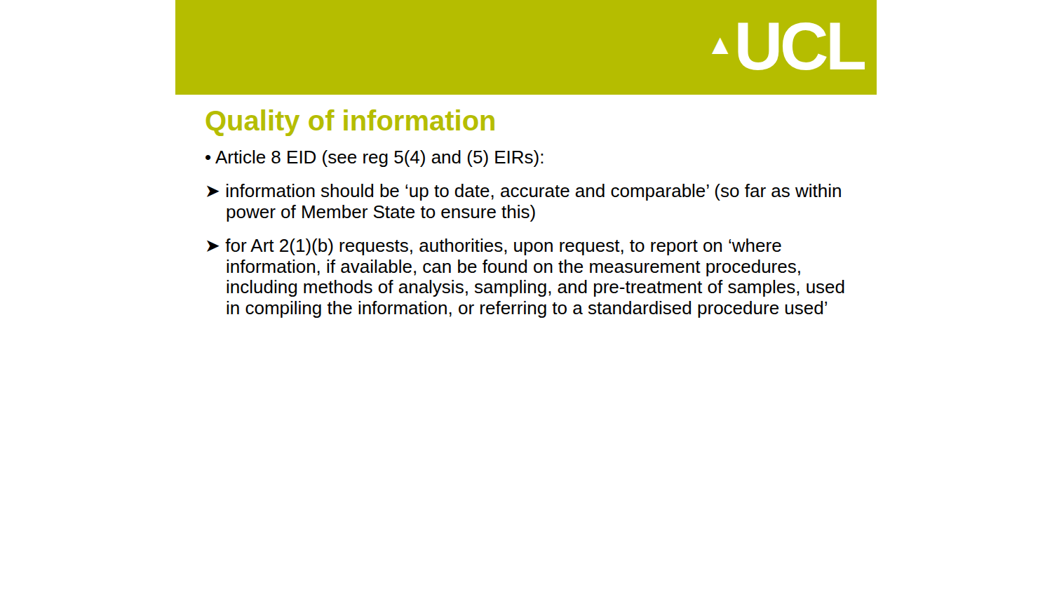▲UCL
Quality of information
• Article 8 EID (see reg 5(4) and (5) EIRs):
➤ information should be ‘up to date, accurate and comparable’ (so far as within power of Member State to ensure this)
➤ for Art 2(1)(b) requests, authorities, upon request, to report on ‘where information, if available, can be found on the measurement procedures, including methods of analysis, sampling, and pre-treatment of samples, used in compiling the information, or referring to a standardised procedure used’